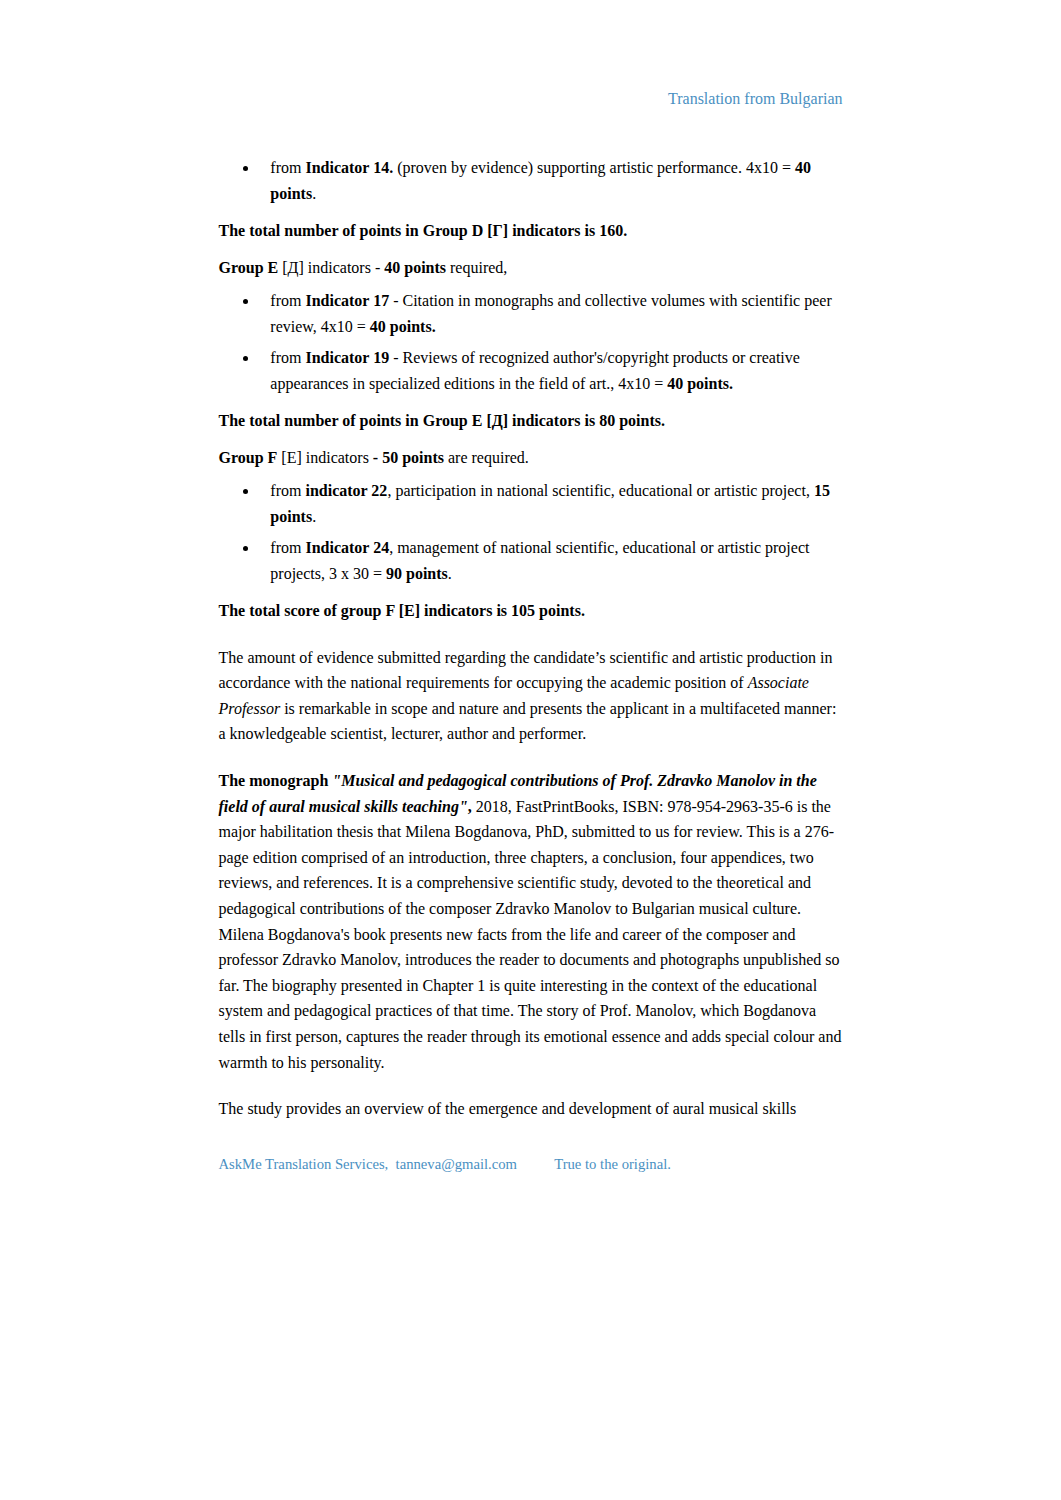Translation from Bulgarian
from Indicator 14. (proven by evidence) supporting artistic performance. 4x10 = 40 points.
The total number of points in Group D [Г] indicators is 160.
Group E [Д] indicators - 40 points required,
from Indicator 17 - Citation in monographs and collective volumes with scientific peer review, 4x10 = 40 points.
from Indicator 19 - Reviews of recognized author's/copyright products or creative appearances in specialized editions in the field of art., 4x10 = 40 points.
The total number of points in Group E [Д] indicators is 80 points.
Group F [Е] indicators - 50 points are required.
from indicator 22, participation in national scientific, educational or artistic project, 15 points.
from Indicator 24, management of national scientific, educational or artistic project projects, 3 x 30 = 90 points.
The total score of group F [Е] indicators is 105 points.
The amount of evidence submitted regarding the candidate’s scientific and artistic production in accordance with the national requirements for occupying the academic position of Associate Professor is remarkable in scope and nature and presents the applicant in a multifaceted manner: a knowledgeable scientist, lecturer, author and performer.
The monograph "Musical and pedagogical contributions of Prof. Zdravko Manolov in the field of aural musical skills teaching", 2018, FastPrintBooks, ISBN: 978-954-2963-35-6 is the major habilitation thesis that Milena Bogdanova, PhD, submitted to us for review. This is a 276-page edition comprised of an introduction, three chapters, a conclusion, four appendices, two reviews, and references. It is a comprehensive scientific study, devoted to the theoretical and pedagogical contributions of the composer Zdravko Manolov to Bulgarian musical culture. Milena Bogdanova's book presents new facts from the life and career of the composer and professor Zdravko Manolov, introduces the reader to documents and photographs unpublished so far. The biography presented in Chapter 1 is quite interesting in the context of the educational system and pedagogical practices of that time. The story of Prof. Manolov, which Bogdanova tells in first person, captures the reader through its emotional essence and adds special colour and warmth to his personality.
The study provides an overview of the emergence and development of aural musical skills
AskMe Translation Services, tanneva@gmail.com True to the original.